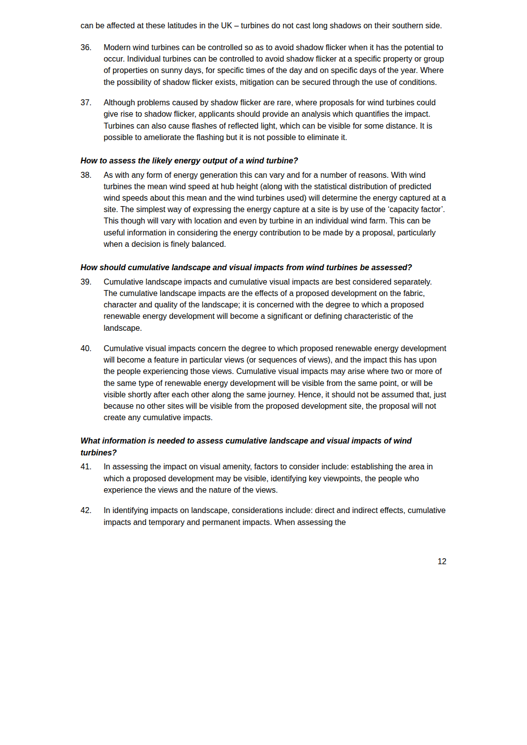can be affected at these latitudes in the UK – turbines do not cast long shadows on their southern side.
36. Modern wind turbines can be controlled so as to avoid shadow flicker when it has the potential to occur. Individual turbines can be controlled to avoid shadow flicker at a specific property or group of properties on sunny days, for specific times of the day and on specific days of the year. Where the possibility of shadow flicker exists, mitigation can be secured through the use of conditions.
37. Although problems caused by shadow flicker are rare, where proposals for wind turbines could give rise to shadow flicker, applicants should provide an analysis which quantifies the impact. Turbines can also cause flashes of reflected light, which can be visible for some distance. It is possible to ameliorate the flashing but it is not possible to eliminate it.
How to assess the likely energy output of a wind turbine?
38. As with any form of energy generation this can vary and for a number of reasons. With wind turbines the mean wind speed at hub height (along with the statistical distribution of predicted wind speeds about this mean and the wind turbines used) will determine the energy captured at a site. The simplest way of expressing the energy capture at a site is by use of the ‘capacity factor’. This though will vary with location and even by turbine in an individual wind farm. This can be useful information in considering the energy contribution to be made by a proposal, particularly when a decision is finely balanced.
How should cumulative landscape and visual impacts from wind turbines be assessed?
39. Cumulative landscape impacts and cumulative visual impacts are best considered separately. The cumulative landscape impacts are the effects of a proposed development on the fabric, character and quality of the landscape; it is concerned with the degree to which a proposed renewable energy development will become a significant or defining characteristic of the landscape.
40. Cumulative visual impacts concern the degree to which proposed renewable energy development will become a feature in particular views (or sequences of views), and the impact this has upon the people experiencing those views. Cumulative visual impacts may arise where two or more of the same type of renewable energy development will be visible from the same point, or will be visible shortly after each other along the same journey. Hence, it should not be assumed that, just because no other sites will be visible from the proposed development site, the proposal will not create any cumulative impacts.
What information is needed to assess cumulative landscape and visual impacts of wind turbines?
41. In assessing the impact on visual amenity, factors to consider include: establishing the area in which a proposed development may be visible, identifying key viewpoints, the people who experience the views and the nature of the views.
42. In identifying impacts on landscape, considerations include: direct and indirect effects, cumulative impacts and temporary and permanent impacts. When assessing the
12